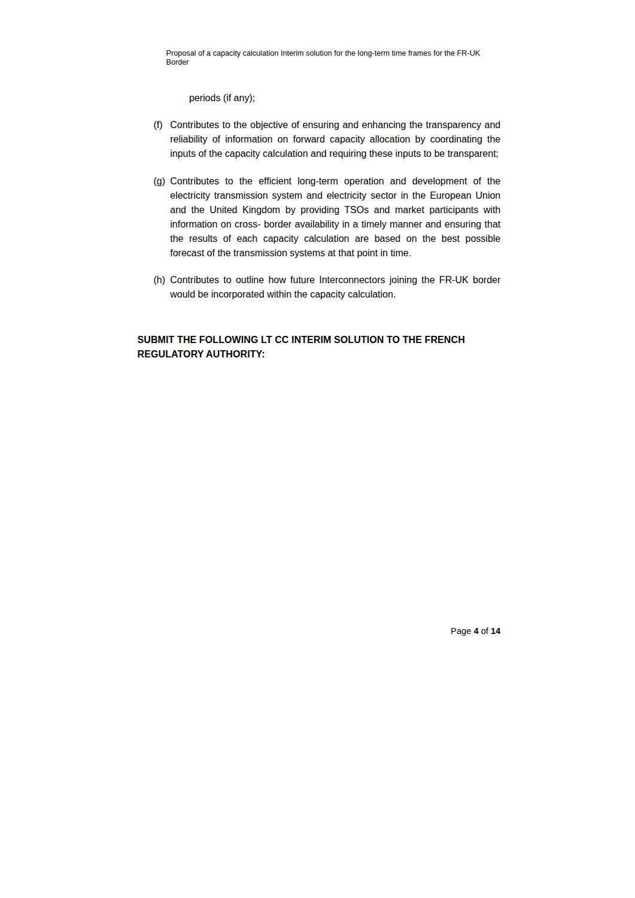Proposal of a capacity calculation Interim solution for the long-term time frames for the FR-UK Border
periods (if any);
(f)
Contributes to the objective of ensuring and enhancing the transparency and reliability of information on forward capacity allocation by coordinating the inputs of the capacity calculation and requiring these inputs to be transparent;
(g)
Contributes to the efficient long-term operation and development of the electricity transmission system and electricity sector in the European Union and the United Kingdom by providing TSOs and market participants with information on cross- border availability in a timely manner and ensuring that the results of each capacity calculation are based on the best possible forecast of the transmission systems at that point in time.
(h)
Contributes to outline how future Interconnectors joining the FR-UK border would be incorporated within the capacity calculation.
SUBMIT THE FOLLOWING LT CC INTERIM SOLUTION TO THE FRENCH REGULATORY AUTHORITY:
Page 4 of 14